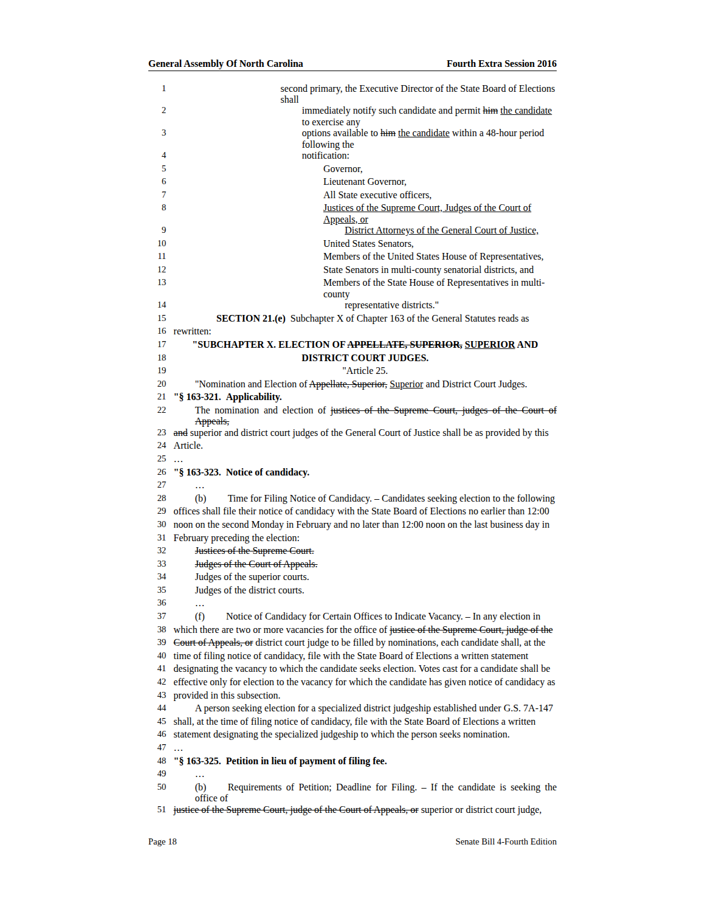General Assembly Of North Carolina Fourth Extra Session 2016
second primary, the Executive Director of the State Board of Elections shall
immediately notify such candidate and permit him the candidate to exercise any
options available to him the candidate within a 48-hour period following the
notification:
Governor,
Lieutenant Governor,
All State executive officers,
Justices of the Supreme Court, Judges of the Court of Appeals, or
District Attorneys of the General Court of Justice,
United States Senators,
Members of the United States House of Representatives,
State Senators in multi-county senatorial districts, and
Members of the State House of Representatives in multi-county
representative districts."
SECTION 21.(e) Subchapter X of Chapter 163 of the General Statutes reads as
rewritten:
"SUBCHAPTER X. ELECTION OF APPELLATE, SUPERIOR, SUPERIOR AND
DISTRICT COURT JUDGES.
"Article 25.
"Nomination and Election of Appellate, Superior, Superior and District Court Judges.
"§ 163-321. Applicability.
The nomination and election of justices of the Supreme Court, judges of the Court of Appeals,
and superior and district court judges of the General Court of Justice shall be as provided by this
Article.
…
"§ 163-323. Notice of candidacy.
…
(b) Time for Filing Notice of Candidacy. – Candidates seeking election to the following
offices shall file their notice of candidacy with the State Board of Elections no earlier than 12:00
noon on the second Monday in February and no later than 12:00 noon on the last business day in
February preceding the election:
Justices of the Supreme Court.
Judges of the Court of Appeals.
Judges of the superior courts.
Judges of the district courts.
…
(f) Notice of Candidacy for Certain Offices to Indicate Vacancy. – In any election in
which there are two or more vacancies for the office of justice of the Supreme Court, judge of the
Court of Appeals, or district court judge to be filled by nominations, each candidate shall, at the
time of filing notice of candidacy, file with the State Board of Elections a written statement
designating the vacancy to which the candidate seeks election. Votes cast for a candidate shall be
effective only for election to the vacancy for which the candidate has given notice of candidacy as
provided in this subsection.
A person seeking election for a specialized district judgeship established under G.S. 7A-147
shall, at the time of filing notice of candidacy, file with the State Board of Elections a written
statement designating the specialized judgeship to which the person seeks nomination.
…
"§ 163-325. Petition in lieu of payment of filing fee.
…
(b) Requirements of Petition; Deadline for Filing. – If the candidate is seeking the office of
justice of the Supreme Court, judge of the Court of Appeals, or superior or district court judge,
Page 18 Senate Bill 4-Fourth Edition